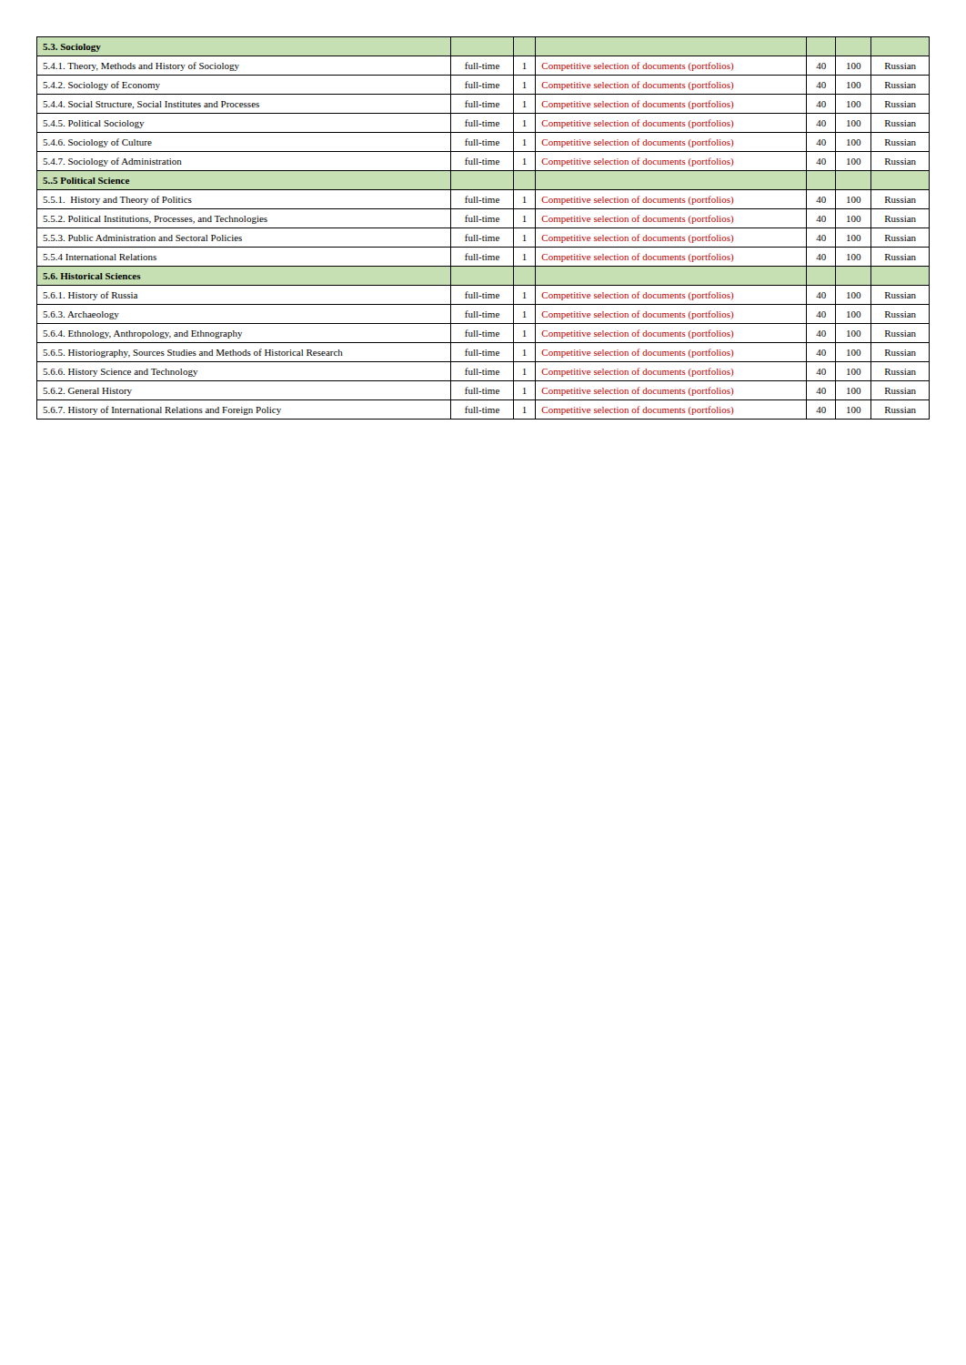| 5.3. Sociology | | | | | | |
| 5.4.1. Theory, Methods and History of Sociology | full-time | 1 | Competitive selection of documents (portfolios) | 40 | 100 | Russian |
| 5.4.2. Sociology of Economy | full-time | 1 | Competitive selection of documents (portfolios) | 40 | 100 | Russian |
| 5.4.4. Social Structure, Social Institutes and Processes | full-time | 1 | Competitive selection of documents (portfolios) | 40 | 100 | Russian |
| 5.4.5. Political Sociology | full-time | 1 | Competitive selection of documents (portfolios) | 40 | 100 | Russian |
| 5.4.6. Sociology of Culture | full-time | 1 | Competitive selection of documents (portfolios) | 40 | 100 | Russian |
| 5.4.7. Sociology of Administration | full-time | 1 | Competitive selection of documents (portfolios) | 40 | 100 | Russian |
| 5..5 Political Science | | | | | | |
| 5.5.1. History and Theory of Politics | full-time | 1 | Competitive selection of documents (portfolios) | 40 | 100 | Russian |
| 5.5.2. Political Institutions, Processes, and Technologies | full-time | 1 | Competitive selection of documents (portfolios) | 40 | 100 | Russian |
| 5.5.3. Public Administration and Sectoral Policies | full-time | 1 | Competitive selection of documents (portfolios) | 40 | 100 | Russian |
| 5.5.4 International Relations | full-time | 1 | Competitive selection of documents (portfolios) | 40 | 100 | Russian |
| 5.6. Historical Sciences | | | | | | |
| 5.6.1. History of Russia | full-time | 1 | Competitive selection of documents (portfolios) | 40 | 100 | Russian |
| 5.6.3. Archaeology | full-time | 1 | Competitive selection of documents (portfolios) | 40 | 100 | Russian |
| 5.6.4. Ethnology, Anthropology, and Ethnography | full-time | 1 | Competitive selection of documents (portfolios) | 40 | 100 | Russian |
| 5.6.5. Historiography, Sources Studies and Methods of Historical Research | full-time | 1 | Competitive selection of documents (portfolios) | 40 | 100 | Russian |
| 5.6.6. History Science and Technology | full-time | 1 | Competitive selection of documents (portfolios) | 40 | 100 | Russian |
| 5.6.2. General History | full-time | 1 | Competitive selection of documents (portfolios) | 40 | 100 | Russian |
| 5.6.7. History of International Relations and Foreign Policy | full-time | 1 | Competitive selection of documents (portfolios) | 40 | 100 | Russian |